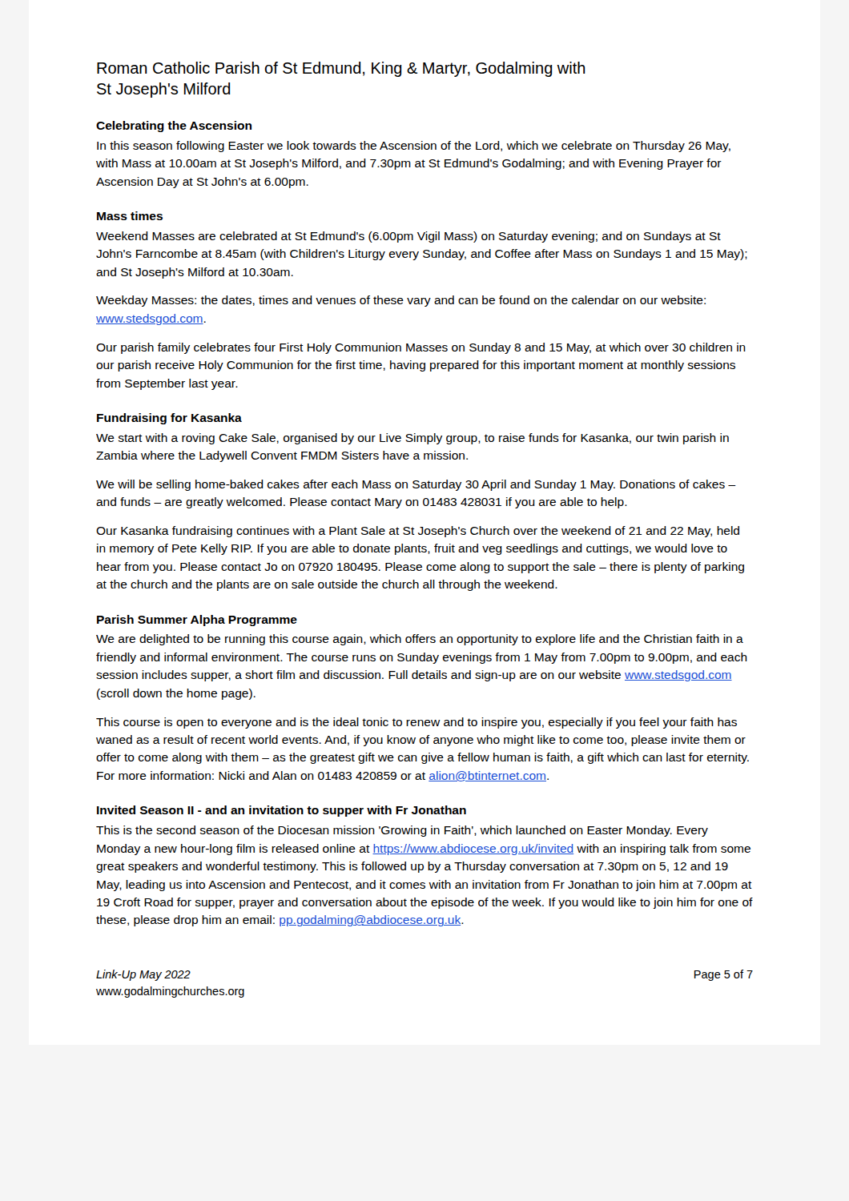Roman Catholic Parish of St Edmund, King & Martyr, Godalming with
St Joseph's Milford
Celebrating the Ascension
In this season following Easter we look towards the Ascension of the Lord, which we celebrate on Thursday 26 May, with Mass at 10.00am at St Joseph's Milford, and 7.30pm at St Edmund's Godalming; and with Evening Prayer for Ascension Day at St John's at 6.00pm.
Mass times
Weekend Masses are celebrated at St Edmund's (6.00pm Vigil Mass) on Saturday evening; and on Sundays at St John's Farncombe at 8.45am (with Children's Liturgy every Sunday, and Coffee after Mass on Sundays 1 and 15 May); and St Joseph's Milford at 10.30am.
Weekday Masses: the dates, times and venues of these vary and can be found on the calendar on our website: www.stedsgod.com.
Our parish family celebrates four First Holy Communion Masses on Sunday 8 and 15 May, at which over 30 children in our parish receive Holy Communion for the first time, having prepared for this important moment at monthly sessions from September last year.
Fundraising for Kasanka
We start with a roving Cake Sale, organised by our Live Simply group, to raise funds for Kasanka, our twin parish in Zambia where the Ladywell Convent FMDM Sisters have a mission.
We will be selling home-baked cakes after each Mass on Saturday 30 April and Sunday 1 May. Donations of cakes – and funds – are greatly welcomed. Please contact Mary on 01483 428031 if you are able to help.
Our Kasanka fundraising continues with a Plant Sale at St Joseph's Church over the weekend of 21 and 22 May, held in memory of Pete Kelly RIP. If you are able to donate plants, fruit and veg seedlings and cuttings, we would love to hear from you. Please contact Jo on 07920 180495. Please come along to support the sale – there is plenty of parking at the church and the plants are on sale outside the church all through the weekend.
Parish Summer Alpha Programme
We are delighted to be running this course again, which offers an opportunity to explore life and the Christian faith in a friendly and informal environment. The course runs on Sunday evenings from 1 May from 7.00pm to 9.00pm, and each session includes supper, a short film and discussion. Full details and sign-up are on our website www.stedsgod.com (scroll down the home page).
This course is open to everyone and is the ideal tonic to renew and to inspire you, especially if you feel your faith has waned as a result of recent world events. And, if you know of anyone who might like to come too, please invite them or offer to come along with them – as the greatest gift we can give a fellow human is faith, a gift which can last for eternity. For more information: Nicki and Alan on 01483 420859 or at alion@btinternet.com.
Invited Season II - and an invitation to supper with Fr Jonathan
This is the second season of the Diocesan mission 'Growing in Faith', which launched on Easter Monday. Every Monday a new hour-long film is released online at https://www.abdiocese.org.uk/invited with an inspiring talk from some great speakers and wonderful testimony. This is followed up by a Thursday conversation at 7.30pm on 5, 12 and 19 May, leading us into Ascension and Pentecost, and it comes with an invitation from Fr Jonathan to join him at 7.00pm at 19 Croft Road for supper, prayer and conversation about the episode of the week. If you would like to join him for one of these, please drop him an email: pp.godalming@abdiocese.org.uk.
Link-Up May 2022www.godalmingchurches.org
Page 5 of 7